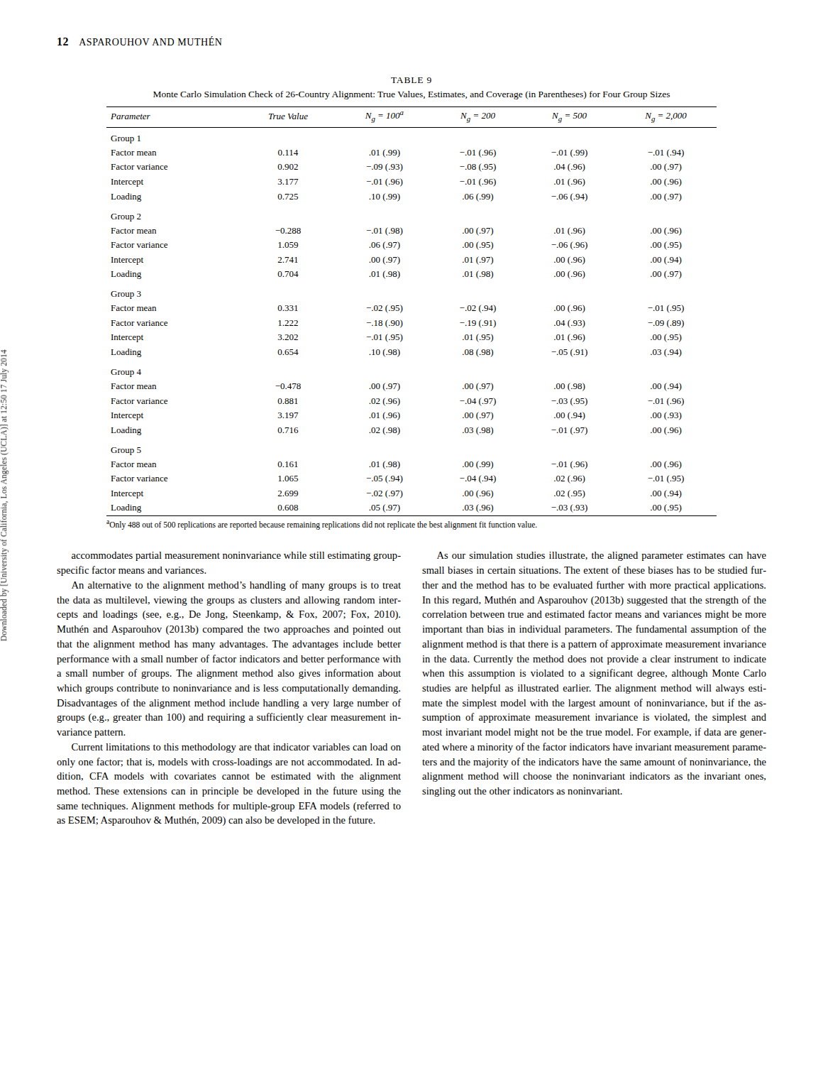Downloaded by [University of California, Los Angeles (UCLA)] at 12:50 17 July 2014
12 ASPAROUHOV AND MUTHÉN
TABLE 9
Monte Carlo Simulation Check of 26-Country Alignment: True Values, Estimates, and Coverage (in Parentheses) for Four Group Sizes
| Parameter | True Value | N g = 100 a | N g = 200 | N g = 500 | N g = 2,000 |
| --- | --- | --- | --- | --- | --- |
| Group 1 |
| Factor mean | 0.114 | .01 (.99) | −.01 (.96) | −.01 (.99) | −.01 (.94) |
| Factor variance | 0.902 | −.09 (.93) | −.08 (.95) | .04 (.96) | .00 (.97) |
| Intercept | 3.177 | −.01 (.96) | −.01 (.96) | .01 (.96) | .00 (.96) |
| Loading | 0.725 | .10 (.99) | .06 (.99) | −.06 (.94) | .00 (.97) |
| Group 2 |
| Factor mean | −0.288 | −.01 (.98) | .00 (.97) | .01 (.96) | .00 (.96) |
| Factor variance | 1.059 | .06 (.97) | .00 (.95) | −.06 (.96) | .00 (.95) |
| Intercept | 2.741 | .00 (.97) | .01 (.97) | .00 (.96) | .00 (.94) |
| Loading | 0.704 | .01 (.98) | .01 (.98) | .00 (.96) | .00 (.97) |
| Group 3 |
| Factor mean | 0.331 | −.02 (.95) | −.02 (.94) | .00 (.96) | −.01 (.95) |
| Factor variance | 1.222 | −.18 (.90) | −.19 (.91) | .04 (.93) | −.09 (.89) |
| Intercept | 3.202 | −.01 (.95) | .01 (.95) | .01 (.96) | .00 (.95) |
| Loading | 0.654 | .10 (.98) | .08 (.98) | −.05 (.91) | .03 (.94) |
| Group 4 |
| Factor mean | −0.478 | .00 (.97) | .00 (.97) | .00 (.98) | .00 (.94) |
| Factor variance | 0.881 | .02 (.96) | −.04 (.97) | −.03 (.95) | −.01 (.96) |
| Intercept | 3.197 | .01 (.96) | .00 (.97) | .00 (.94) | .00 (.93) |
| Loading | 0.716 | .02 (.98) | .03 (.98) | −.01 (.97) | .00 (.96) |
| Group 5 |
| Factor mean | 0.161 | .01 (.98) | .00 (.99) | −.01 (.96) | .00 (.96) |
| Factor variance | 1.065 | −.05 (.94) | −.04 (.94) | .02 (.96) | −.01 (.95) |
| Intercept | 2.699 | −.02 (.97) | .00 (.96) | .02 (.95) | .00 (.94) |
| Loading | 0.608 | .05 (.97) | .03 (.96) | −.03 (.93) | .00 (.95) |
aOnly 488 out of 500 replications are reported because remaining replications did not replicate the best alignment fit function value.
accommodates partial measurement noninvariance while still estimating group-specific factor means and variances.
An alternative to the alignment method’s handling of many groups is to treat the data as multilevel, viewing the groups as clusters and allowing random intercepts and loadings (see, e.g., De Jong, Steenkamp, & Fox, 2007; Fox, 2010). Muthén and Asparouhov (2013b) compared the two approaches and pointed out that the alignment method has many advantages. The advantages include better performance with a small number of factor indicators and better performance with a small number of groups. The alignment method also gives information about which groups contribute to noninvariance and is less computationally demanding. Disadvantages of the alignment method include handling a very large number of groups (e.g., greater than 100) and requiring a sufficiently clear measurement invariance pattern.
Current limitations to this methodology are that indicator variables can load on only one factor; that is, models with cross-loadings are not accommodated. In addition, CFA models with covariates cannot be estimated with the alignment method. These extensions can in principle be developed in the future using the same techniques. Alignment methods for multiple-group EFA models (referred to as ESEM; Asparouhov & Muthén, 2009) can also be developed in the future.
As our simulation studies illustrate, the aligned parameter estimates can have small biases in certain situations. The extent of these biases has to be studied further and the method has to be evaluated further with more practical applications. In this regard, Muthén and Asparouhov (2013b) suggested that the strength of the correlation between true and estimated factor means and variances might be more important than bias in individual parameters. The fundamental assumption of the alignment method is that there is a pattern of approximate measurement invariance in the data. Currently the method does not provide a clear instrument to indicate when this assumption is violated to a significant degree, although Monte Carlo studies are helpful as illustrated earlier. The alignment method will always estimate the simplest model with the largest amount of noninvariance, but if the assumption of approximate measurement invariance is violated, the simplest and most invariant model might not be the true model. For example, if data are generated where a minority of the factor indicators have invariant measurement parameters and the majority of the indicators have the same amount of noninvariance, the alignment method will choose the noninvariant indicators as the invariant ones, singling out the other indicators as noninvariant.